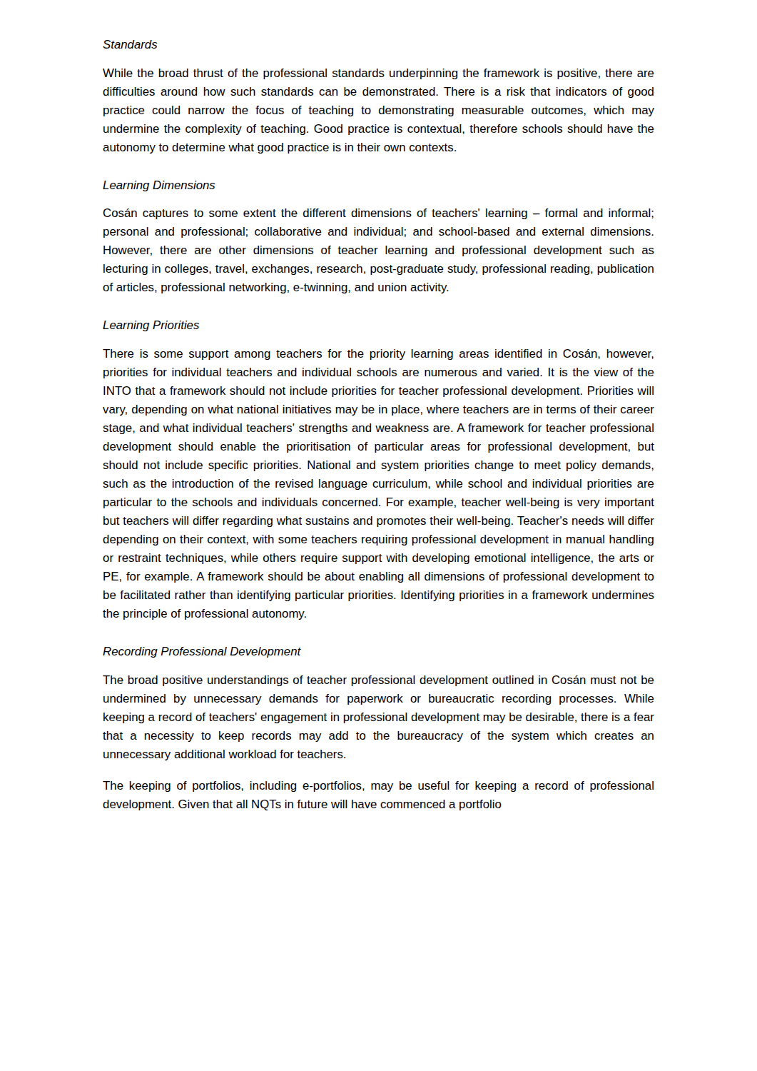Standards
While the broad thrust of the professional standards underpinning the framework is positive, there are difficulties around how such standards can be demonstrated. There is a risk that indicators of good practice could narrow the focus of teaching to demonstrating measurable outcomes, which may undermine the complexity of teaching. Good practice is contextual, therefore schools should have the autonomy to determine what good practice is in their own contexts.
Learning Dimensions
Cosán captures to some extent the different dimensions of teachers' learning – formal and informal; personal and professional; collaborative and individual; and school-based and external dimensions. However, there are other dimensions of teacher learning and professional development such as lecturing in colleges, travel, exchanges, research, post-graduate study, professional reading, publication of articles, professional networking, e-twinning, and union activity.
Learning Priorities
There is some support among teachers for the priority learning areas identified in Cosán, however, priorities for individual teachers and individual schools are numerous and varied. It is the view of the INTO that a framework should not include priorities for teacher professional development. Priorities will vary, depending on what national initiatives may be in place, where teachers are in terms of their career stage, and what individual teachers' strengths and weakness are. A framework for teacher professional development should enable the prioritisation of particular areas for professional development, but should not include specific priorities. National and system priorities change to meet policy demands, such as the introduction of the revised language curriculum, while school and individual priorities are particular to the schools and individuals concerned. For example, teacher well-being is very important but teachers will differ regarding what sustains and promotes their well-being. Teacher's needs will differ depending on their context, with some teachers requiring professional development in manual handling or restraint techniques, while others require support with developing emotional intelligence, the arts or PE, for example. A framework should be about enabling all dimensions of professional development to be facilitated rather than identifying particular priorities. Identifying priorities in a framework undermines the principle of professional autonomy.
Recording Professional Development
The broad positive understandings of teacher professional development outlined in Cosán must not be undermined by unnecessary demands for paperwork or bureaucratic recording processes. While keeping a record of teachers' engagement in professional development may be desirable, there is a fear that a necessity to keep records may add to the bureaucracy of the system which creates an unnecessary additional workload for teachers.
The keeping of portfolios, including e-portfolios, may be useful for keeping a record of professional development. Given that all NQTs in future will have commenced a portfolio